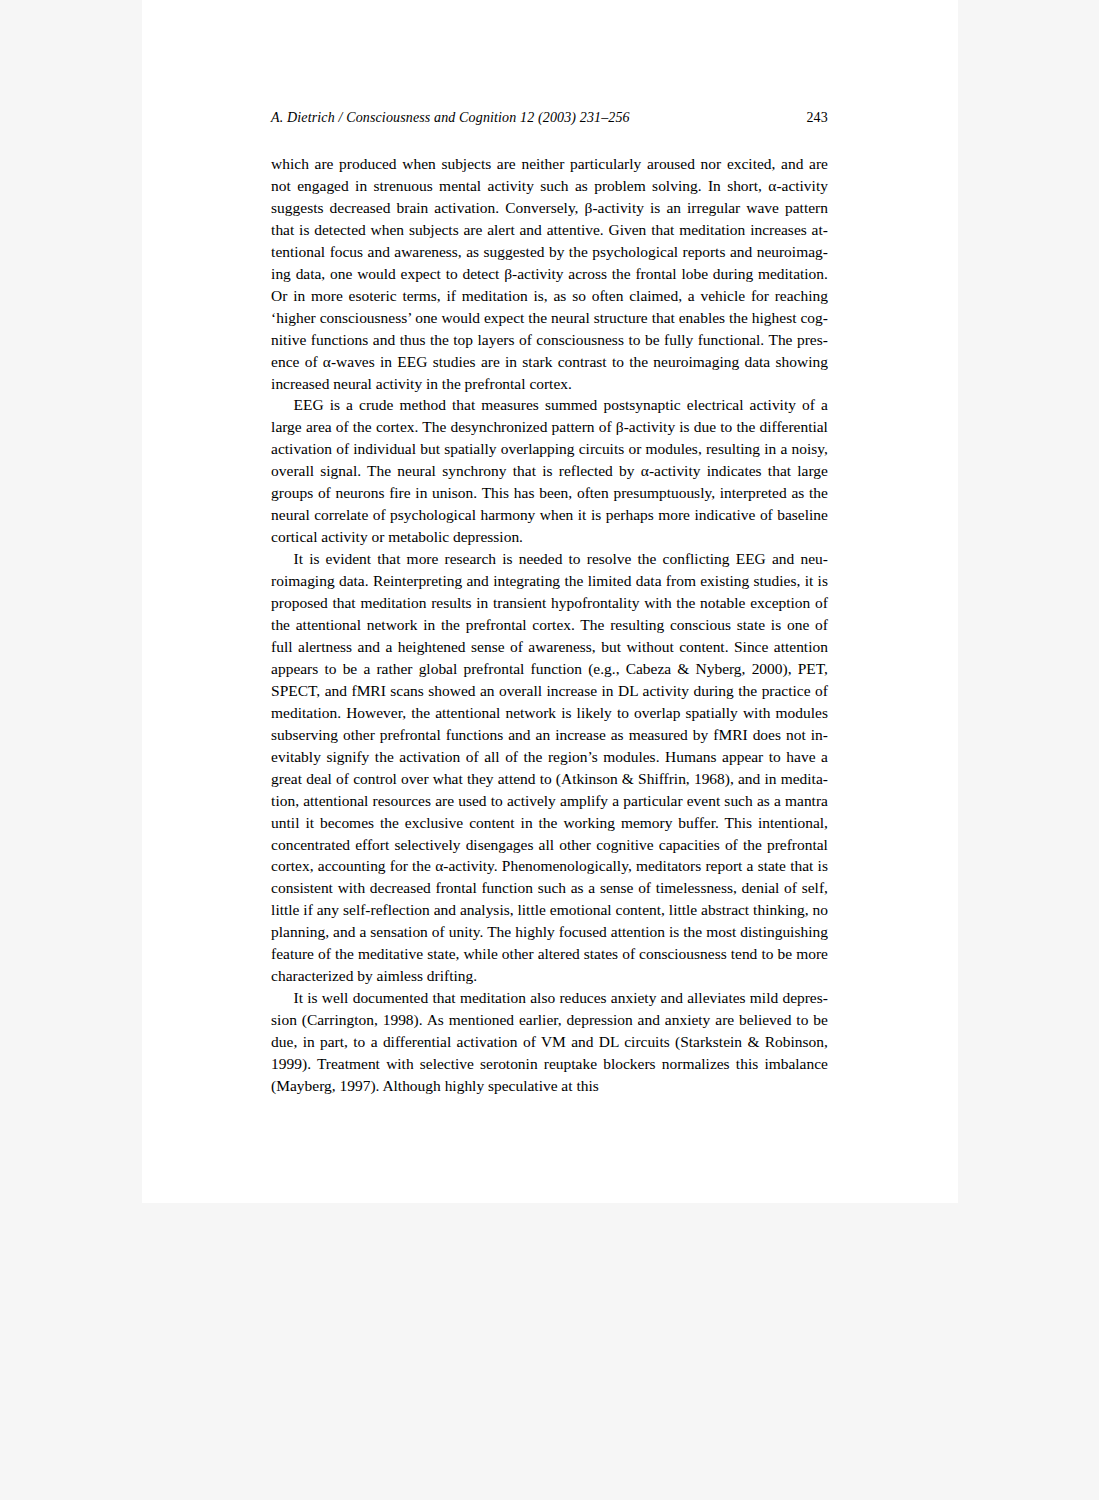A. Dietrich / Consciousness and Cognition 12 (2003) 231–256 243
which are produced when subjects are neither particularly aroused nor excited, and are not engaged in strenuous mental activity such as problem solving. In short, α-activity suggests decreased brain activation. Conversely, β-activity is an irregular wave pattern that is detected when subjects are alert and attentive. Given that meditation increases attentional focus and awareness, as suggested by the psychological reports and neuroimaging data, one would expect to detect β-activity across the frontal lobe during meditation. Or in more esoteric terms, if meditation is, as so often claimed, a vehicle for reaching ‘higher consciousness’ one would expect the neural structure that enables the highest cognitive functions and thus the top layers of consciousness to be fully functional. The presence of α-waves in EEG studies are in stark contrast to the neuroimaging data showing increased neural activity in the prefrontal cortex.
EEG is a crude method that measures summed postsynaptic electrical activity of a large area of the cortex. The desynchronized pattern of β-activity is due to the differential activation of individual but spatially overlapping circuits or modules, resulting in a noisy, overall signal. The neural synchrony that is reflected by α-activity indicates that large groups of neurons fire in unison. This has been, often presumptuously, interpreted as the neural correlate of psychological harmony when it is perhaps more indicative of baseline cortical activity or metabolic depression.
It is evident that more research is needed to resolve the conflicting EEG and neuroimaging data. Reinterpreting and integrating the limited data from existing studies, it is proposed that meditation results in transient hypofrontality with the notable exception of the attentional network in the prefrontal cortex. The resulting conscious state is one of full alertness and a heightened sense of awareness, but without content. Since attention appears to be a rather global prefrontal function (e.g., Cabeza & Nyberg, 2000), PET, SPECT, and fMRI scans showed an overall increase in DL activity during the practice of meditation. However, the attentional network is likely to overlap spatially with modules subserving other prefrontal functions and an increase as measured by fMRI does not inevitably signify the activation of all of the region’s modules. Humans appear to have a great deal of control over what they attend to (Atkinson & Shiffrin, 1968), and in meditation, attentional resources are used to actively amplify a particular event such as a mantra until it becomes the exclusive content in the working memory buffer. This intentional, concentrated effort selectively disengages all other cognitive capacities of the prefrontal cortex, accounting for the α-activity. Phenomenologically, meditators report a state that is consistent with decreased frontal function such as a sense of timelessness, denial of self, little if any self-reflection and analysis, little emotional content, little abstract thinking, no planning, and a sensation of unity. The highly focused attention is the most distinguishing feature of the meditative state, while other altered states of consciousness tend to be more characterized by aimless drifting.
It is well documented that meditation also reduces anxiety and alleviates mild depression (Carrington, 1998). As mentioned earlier, depression and anxiety are believed to be due, in part, to a differential activation of VM and DL circuits (Starkstein & Robinson, 1999). Treatment with selective serotonin reuptake blockers normalizes this imbalance (Mayberg, 1997). Although highly speculative at this